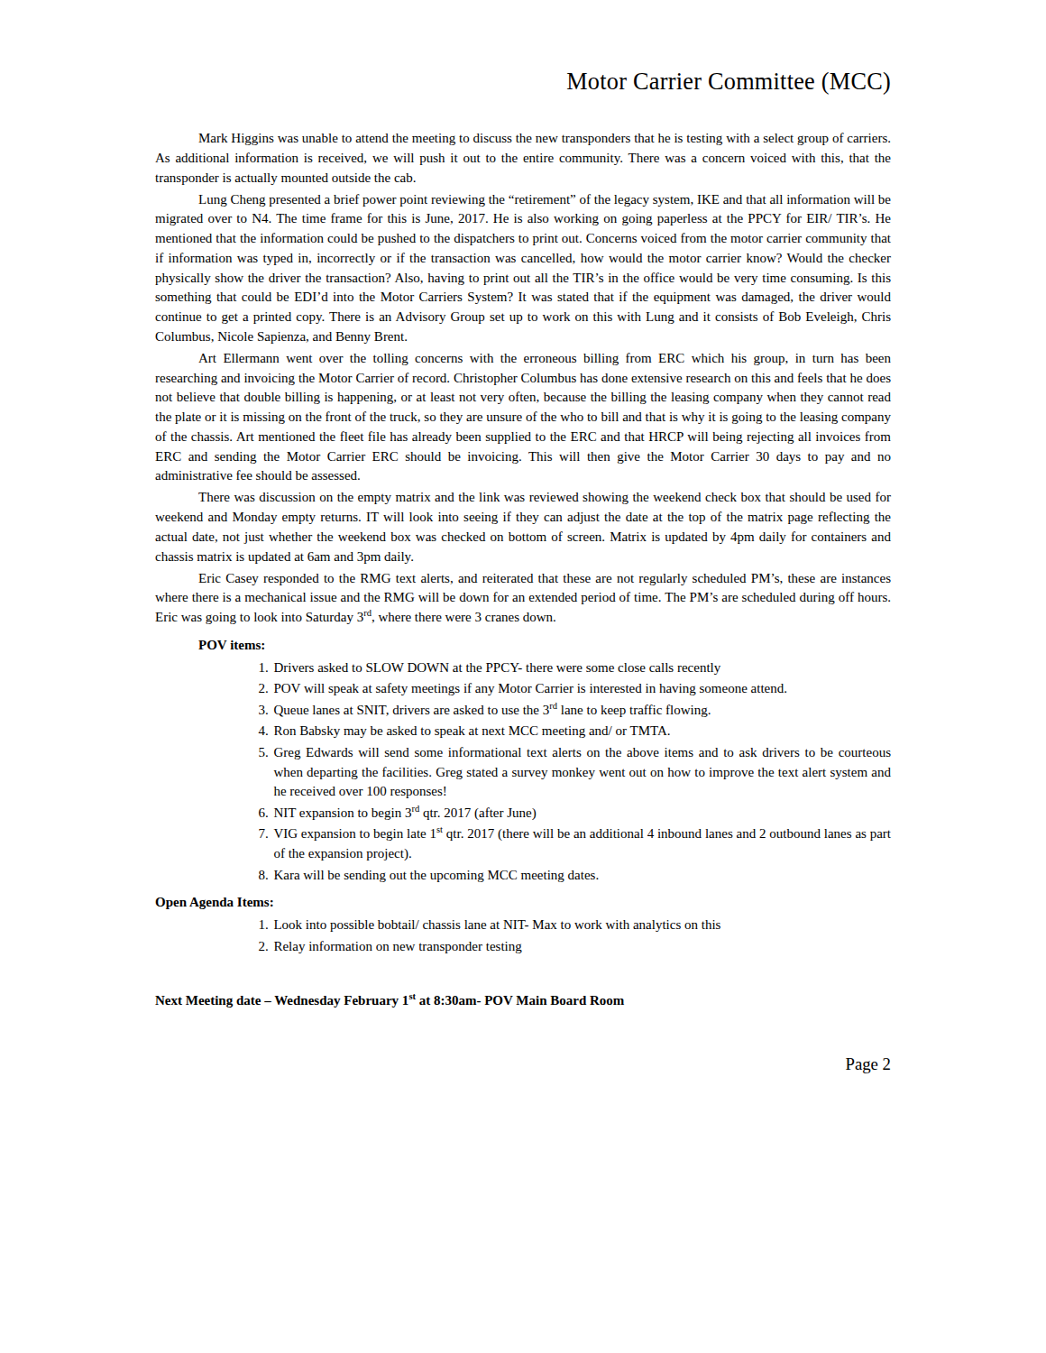Motor Carrier Committee (MCC)
Mark Higgins was unable to attend the meeting to discuss the new transponders that he is testing with a select group of carriers. As additional information is received, we will push it out to the entire community. There was a concern voiced with this, that the transponder is actually mounted outside the cab.
Lung Cheng presented a brief power point reviewing the “retirement” of the legacy system, IKE and that all information will be migrated over to N4. The time frame for this is June, 2017. He is also working on going paperless at the PPCY for EIR/ TIR’s. He mentioned that the information could be pushed to the dispatchers to print out. Concerns voiced from the motor carrier community that if information was typed in, incorrectly or if the transaction was cancelled, how would the motor carrier know? Would the checker physically show the driver the transaction? Also, having to print out all the TIR’s in the office would be very time consuming. Is this something that could be EDI’d into the Motor Carriers System? It was stated that if the equipment was damaged, the driver would continue to get a printed copy. There is an Advisory Group set up to work on this with Lung and it consists of Bob Eveleigh, Chris Columbus, Nicole Sapienza, and Benny Brent.
Art Ellermann went over the tolling concerns with the erroneous billing from ERC which his group, in turn has been researching and invoicing the Motor Carrier of record. Christopher Columbus has done extensive research on this and feels that he does not believe that double billing is happening, or at least not very often, because the billing the leasing company when they cannot read the plate or it is missing on the front of the truck, so they are unsure of the who to bill and that is why it is going to the leasing company of the chassis. Art mentioned the fleet file has already been supplied to the ERC and that HRCP will being rejecting all invoices from ERC and sending the Motor Carrier ERC should be invoicing. This will then give the Motor Carrier 30 days to pay and no administrative fee should be assessed.
There was discussion on the empty matrix and the link was reviewed showing the weekend check box that should be used for weekend and Monday empty returns. IT will look into seeing if they can adjust the date at the top of the matrix page reflecting the actual date, not just whether the weekend box was checked on bottom of screen. Matrix is updated by 4pm daily for containers and chassis matrix is updated at 6am and 3pm daily.
Eric Casey responded to the RMG text alerts, and reiterated that these are not regularly scheduled PM’s, these are instances where there is a mechanical issue and the RMG will be down for an extended period of time. The PM’s are scheduled during off hours. Eric was going to look into Saturday 3rd, where there were 3 cranes down.
POV items:
Drivers asked to SLOW DOWN at the PPCY- there were some close calls recently
POV will speak at safety meetings if any Motor Carrier is interested in having someone attend.
Queue lanes at SNIT, drivers are asked to use the 3rd lane to keep traffic flowing.
Ron Babsky may be asked to speak at next MCC meeting and/ or TMTA.
Greg Edwards will send some informational text alerts on the above items and to ask drivers to be courteous when departing the facilities. Greg stated a survey monkey went out on how to improve the text alert system and he received over 100 responses!
NIT expansion to begin 3rd qtr. 2017 (after June)
VIG expansion to begin late 1st qtr. 2017 (there will be an additional 4 inbound lanes and 2 outbound lanes as part of the expansion project).
Kara will be sending out the upcoming MCC meeting dates.
Open Agenda Items:
Look into possible bobtail/ chassis lane at NIT- Max to work with analytics on this
Relay information on new transponder testing
Next Meeting date – Wednesday February 1st at 8:30am- POV Main Board Room
Page 2